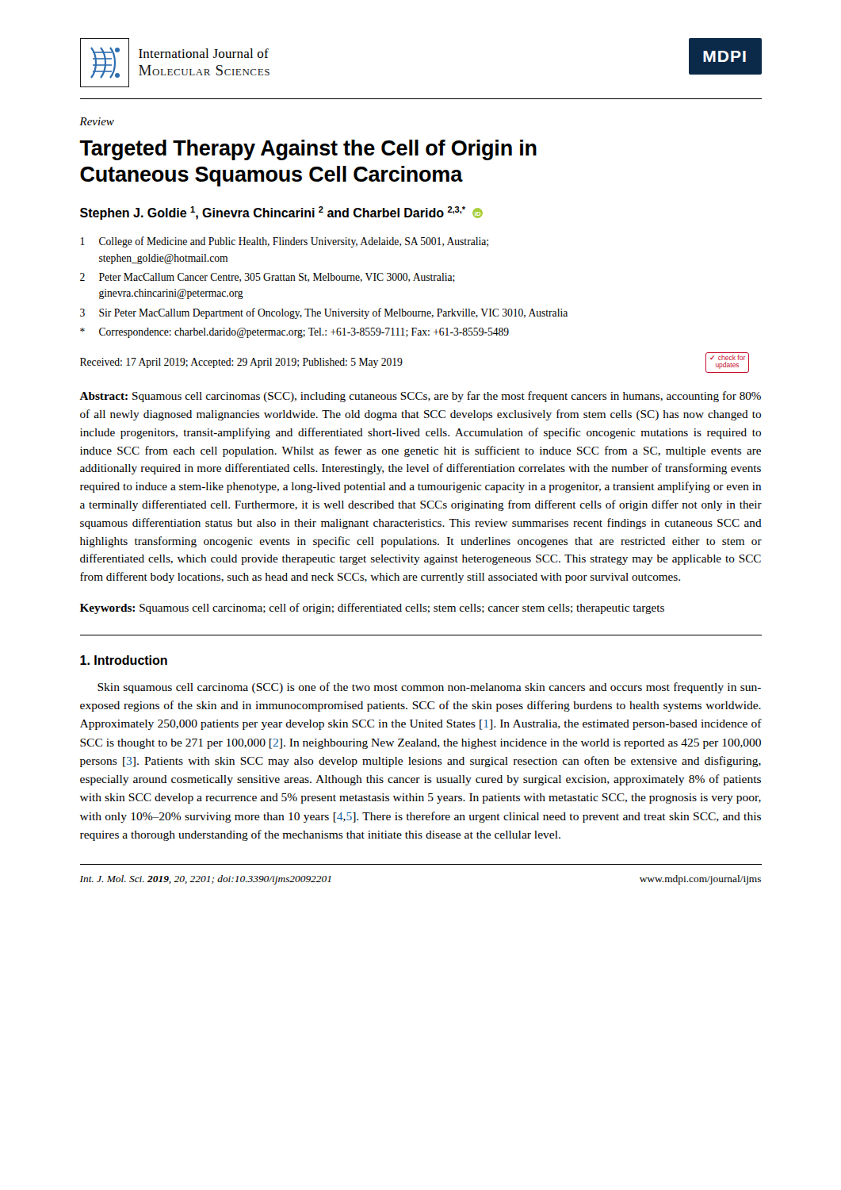International Journal of
Molecular Sciences
MDPI
Review
Targeted Therapy Against the Cell of Origin in
Cutaneous Squamous Cell Carcinoma
Stephen J. Goldie 1, Ginevra Chincarini 2 and Charbel Darido 2,3,* iD
1
College of Medicine and Public Health, Flinders University, Adelaide, SA 5001, Australia;
stephen_goldie@hotmail.com
2
Peter MacCallum Cancer Centre, 305 Grattan St, Melbourne, VIC 3000, Australia;
ginevra.chincarini@petermac.org
3
Sir Peter MacCallum Department of Oncology, The University of Melbourne, Parkville, VIC 3010, Australia
*
Correspondence: charbel.darido@petermac.org; Tel.: +61-3-8559-7111; Fax: +61-3-8559-5489
Received: 17 April 2019; Accepted: 29 April 2019; Published: 5 May 2019
✓check for
updates
Abstract: Squamous cell carcinomas (SCC), including cutaneous SCCs, are by far the most frequent cancers in humans, accounting for 80% of all newly diagnosed malignancies worldwide. The old dogma that SCC develops exclusively from stem cells (SC) has now changed to include progenitors, transit-amplifying and differentiated short-lived cells. Accumulation of specific oncogenic mutations is required to induce SCC from each cell population. Whilst as fewer as one genetic hit is sufficient to induce SCC from a SC, multiple events are additionally required in more differentiated cells. Interestingly, the level of differentiation correlates with the number of transforming events required to induce a stem-like phenotype, a long-lived potential and a tumourigenic capacity in a progenitor, a transient amplifying or even in a terminally differentiated cell. Furthermore, it is well described that SCCs originating from different cells of origin differ not only in their squamous differentiation status but also in their malignant characteristics. This review summarises recent findings in cutaneous SCC and highlights transforming oncogenic events in specific cell populations. It underlines oncogenes that are restricted either to stem or differentiated cells, which could provide therapeutic target selectivity against heterogeneous SCC. This strategy may be applicable to SCC from different body locations, such as head and neck SCCs, which are currently still associated with poor survival outcomes.
Keywords: Squamous cell carcinoma; cell of origin; differentiated cells; stem cells; cancer stem cells; therapeutic targets
1. Introduction
Skin squamous cell carcinoma (SCC) is one of the two most common non-melanoma skin cancers and occurs most frequently in sun-exposed regions of the skin and in immunocompromised patients. SCC of the skin poses differing burdens to health systems worldwide. Approximately 250,000 patients per year develop skin SCC in the United States [1]. In Australia, the estimated person-based incidence of SCC is thought to be 271 per 100,000 [2]. In neighbouring New Zealand, the highest incidence in the world is reported as 425 per 100,000 persons [3]. Patients with skin SCC may also develop multiple lesions and surgical resection can often be extensive and disfiguring, especially around cosmetically sensitive areas. Although this cancer is usually cured by surgical excision, approximately 8% of patients with skin SCC develop a recurrence and 5% present metastasis within 5 years. In patients with metastatic SCC, the prognosis is very poor, with only 10%–20% surviving more than 10 years [4,5]. There is therefore an urgent clinical need to prevent and treat skin SCC, and this requires a thorough understanding of the mechanisms that initiate this disease at the cellular level.
Int. J. Mol. Sci. 2019, 20, 2201; doi:10.3390/ijms20092201
www.mdpi.com/journal/ijms